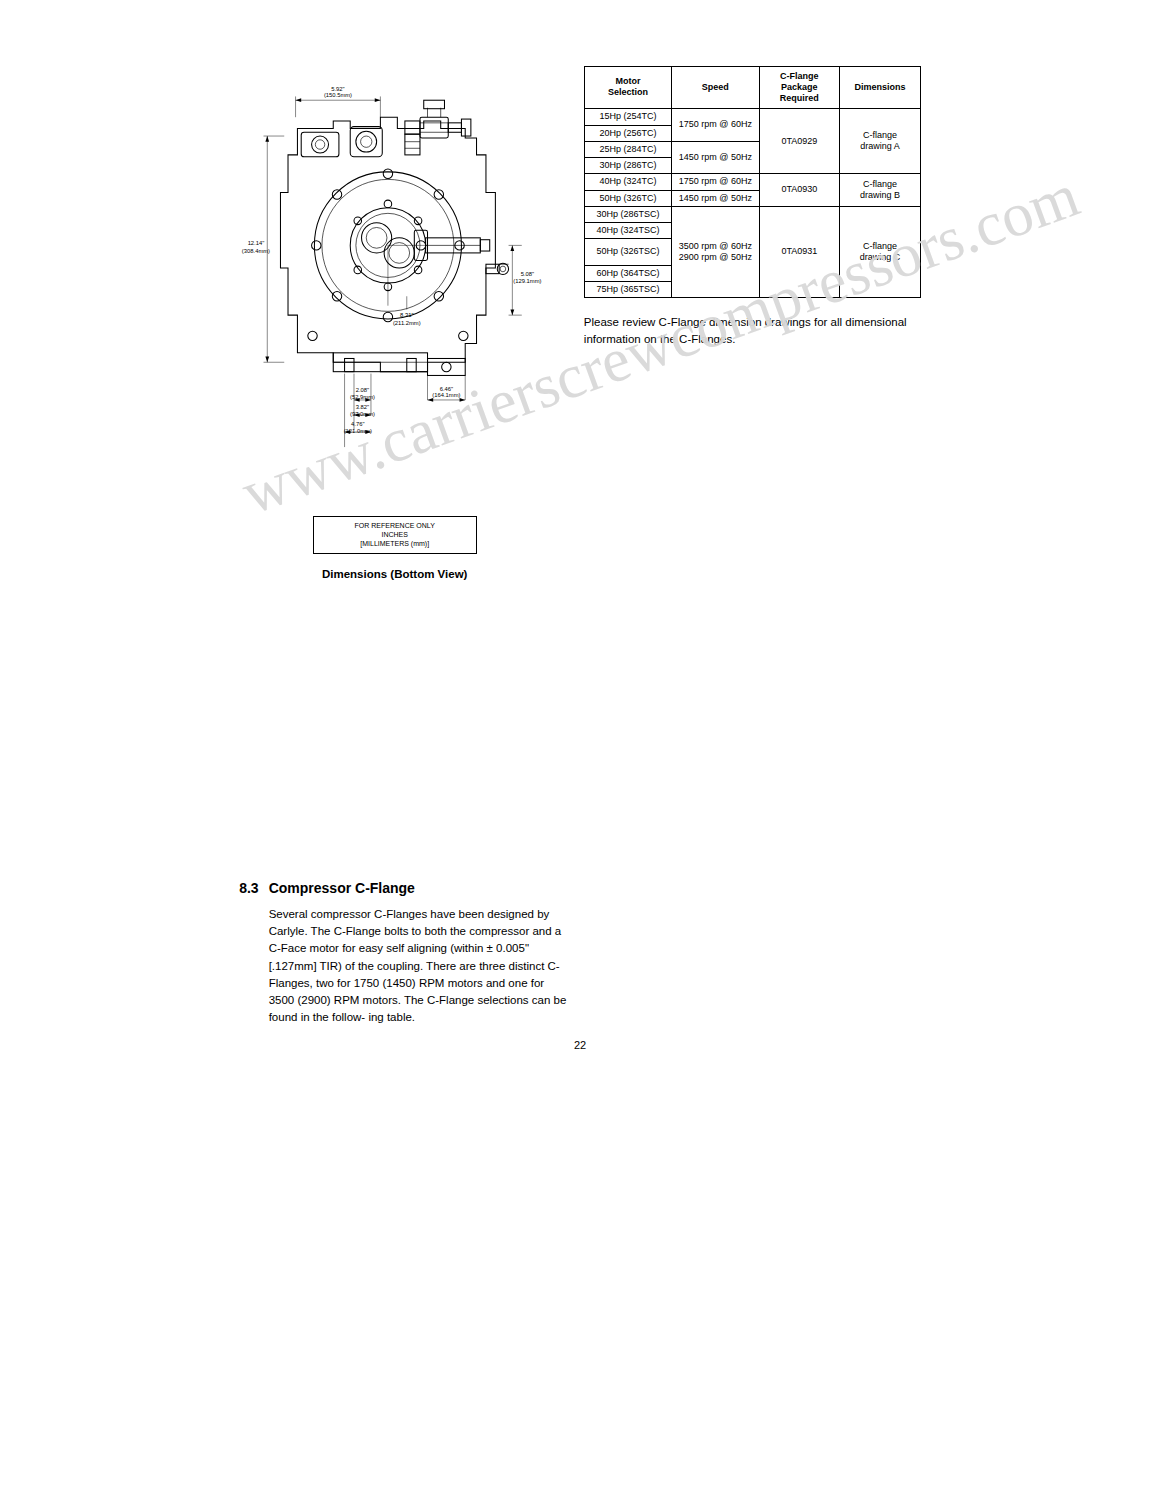www.carrierscrewcompressors.com
5.92" (150.5mm) 12.14" (308.4mm) 8.31" (211.2mm) 5.08" (129.1mm) 2.08" (52.9mm) 6.46" (164.1mm) 3.82" (97.0mm) 4.76" (121.0mm)
FOR REFERENCE ONLY
INCHES
[MILLIMETERS (mm)]
Dimensions (Bottom View)
| Motor Selection | Speed | C-Flange Package Required | Dimensions |
| --- | --- | --- | --- |
| 15Hp (254TC) | 1750 rpm @ 60Hz | 0TA0929 | C-flange drawing A |
| 20Hp (256TC) |
| 25Hp (284TC) | 1450 rpm @ 50Hz |
| 30Hp (286TC) |
| 40Hp (324TC) | 1750 rpm @ 60Hz | 0TA0930 | C-flange drawing B |
| 50Hp (326TC) | 1450 rpm @ 50Hz |
| 30Hp (286TSC) | | 0TA0931 | C-flange drawing C |
| 40Hp (324TSC) |
| 50Hp (326TSC) | 3500 rpm @ 60Hz 2900 rpm @ 50Hz |
| 60Hp (364TSC) | |
| 75Hp (365TSC) | |
Please review C-Flange dimension drawings for all dimensional information on the C-Flanges.
8.3
Compressor C-Flange
Several compressor C-Flanges have been designed by Carlyle. The C-Flange bolts to both the compressor and a C-Face motor for easy self aligning (within ± 0.005" [.127mm] TIR) of the coupling. There are three distinct C-Flanges, two for 1750 (1450) RPM motors and one for 3500 (2900) RPM motors. The C-Flange selections can be found in the follow- ing table.
22